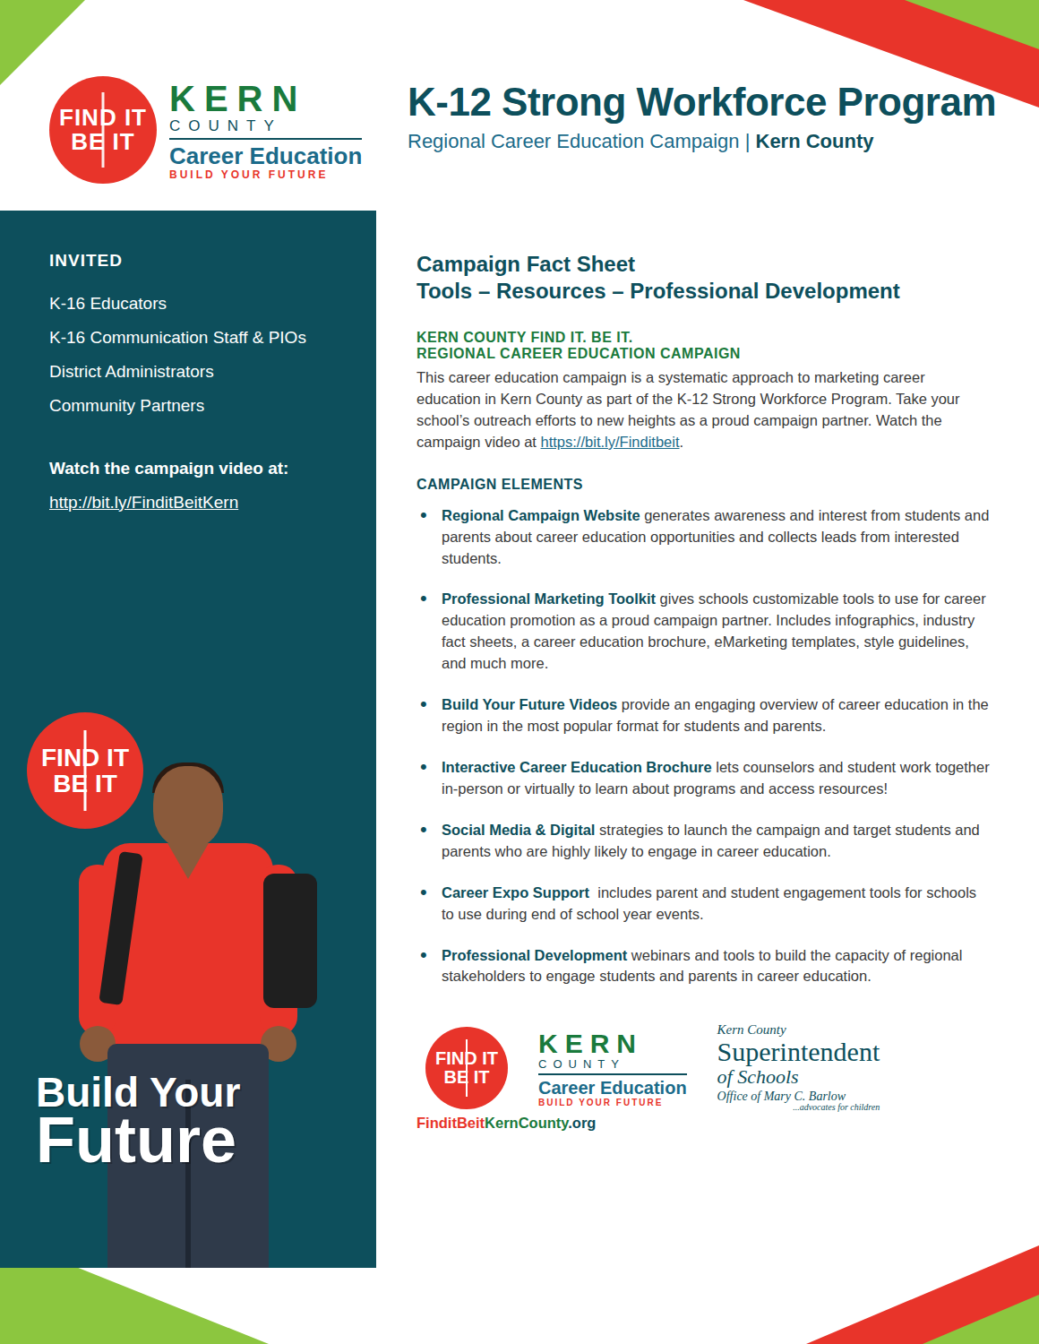FIND IT BE IT
KERN
COUNTY
Career Education
BUILD YOUR FUTURE
K-12 Strong Workforce Program
Regional Career Education Campaign | Kern County
INVITED
K-16 Educators
K-16 Communication Staff & PIOs
District Administrators
Community Partners
Watch the campaign video at:
http://bit.ly/FinditBeitKern
FIND IT BE IT
Build Your Future
Campaign Fact Sheet
Tools – Resources – Professional Development
Kern County Find It. Be It.
Regional Career Education Campaign
This career education campaign is a systematic approach to marketing career education in Kern County as part of the K-12 Strong Workforce Program. Take your school’s outreach efforts to new heights as a proud campaign partner. Watch the campaign video at https://bit.ly/Finditbeit.
CAMPAIGN ELEMENTS
Regional Campaign Website generates awareness and interest from students and parents about career education opportunities and collects leads from interested students.
Professional Marketing Toolkit gives schools customizable tools to use for career education promotion as a proud campaign partner. Includes infographics, industry fact sheets, a career education brochure, eMarketing templates, style guidelines, and much more.
Build Your Future Videos provide an engaging overview of career education in the region in the most popular format for students and parents.
Interactive Career Education Brochure lets counselors and student work together in-person or virtually to learn about programs and access resources!
Social Media & Digital strategies to launch the campaign and target students and parents who are highly likely to engage in career education.
Career Expo Support includes parent and student engagement tools for schools to use during end of school year events.
Professional Development webinars and tools to build the capacity of regional stakeholders to engage students and parents in career education.
FIND IT BE IT
KERN
COUNTY
Career Education
BUILD YOUR FUTURE
Kern County
Superintendent
of Schools
Office of Mary C. Barlow
...advocates for children
FinditBeit KernCounty.org